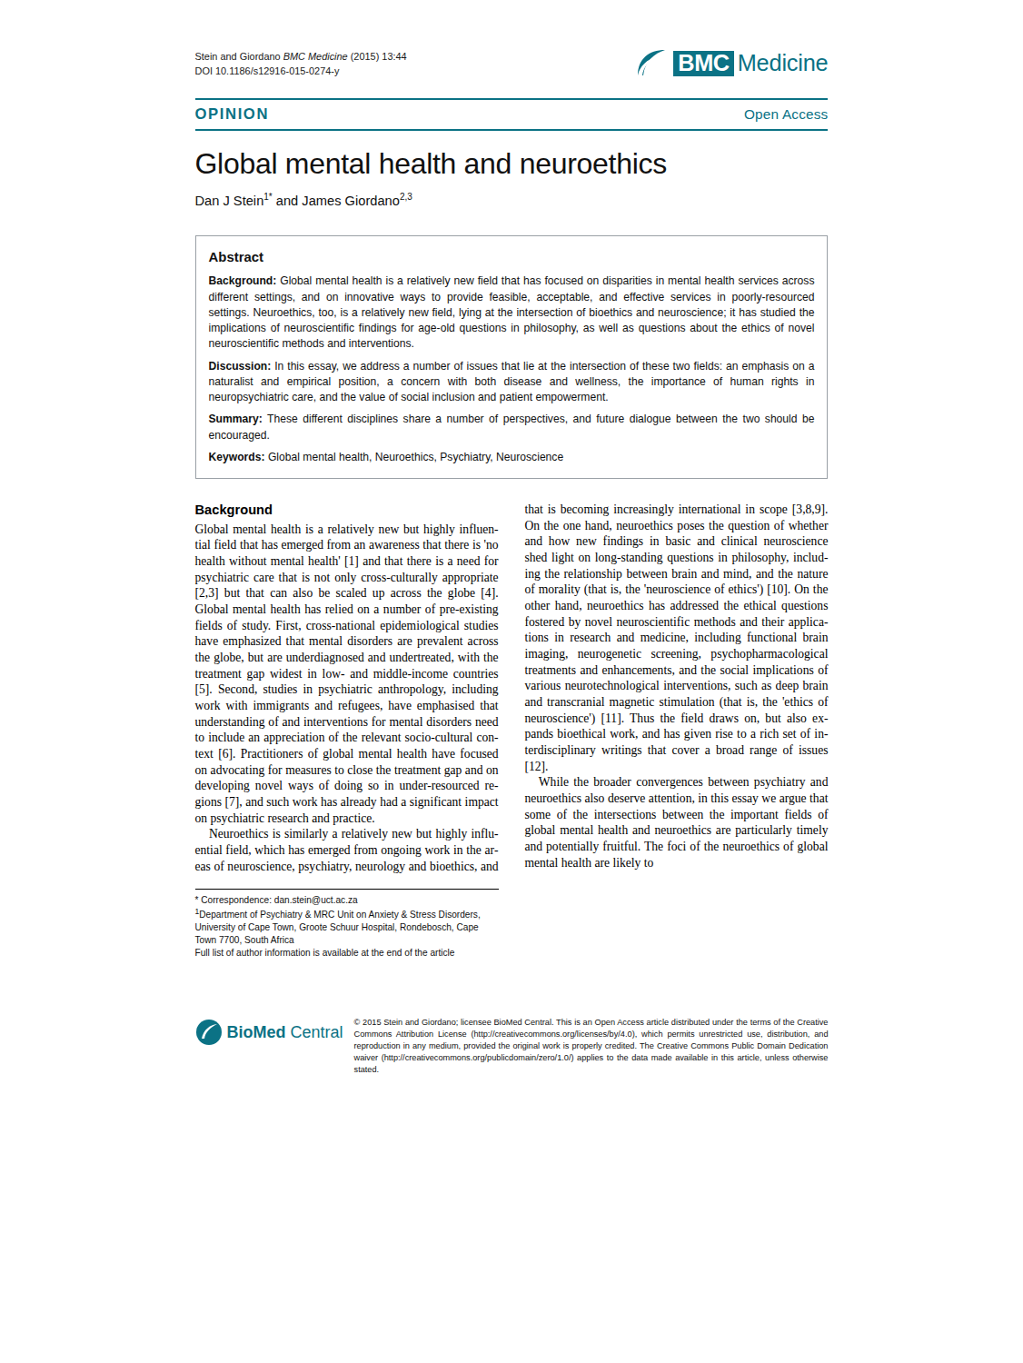Stein and Giordano BMC Medicine (2015) 13:44
DOI 10.1186/s12916-015-0274-y
BMC Medicine
OPINION
Open Access
Global mental health and neuroethics
Dan J Stein1* and James Giordano2,3
Abstract
Background: Global mental health is a relatively new field that has focused on disparities in mental health services across different settings, and on innovative ways to provide feasible, acceptable, and effective services in poorly-resourced settings. Neuroethics, too, is a relatively new field, lying at the intersection of bioethics and neuroscience; it has studied the implications of neuroscientific findings for age-old questions in philosophy, as well as questions about the ethics of novel neuroscientific methods and interventions.
Discussion: In this essay, we address a number of issues that lie at the intersection of these two fields: an emphasis on a naturalist and empirical position, a concern with both disease and wellness, the importance of human rights in neuropsychiatric care, and the value of social inclusion and patient empowerment.
Summary: These different disciplines share a number of perspectives, and future dialogue between the two should be encouraged.
Keywords: Global mental health, Neuroethics, Psychiatry, Neuroscience
Background
Global mental health is a relatively new but highly influential field that has emerged from an awareness that there is 'no health without mental health' [1] and that there is a need for psychiatric care that is not only cross-culturally appropriate [2,3] but that can also be scaled up across the globe [4]. Global mental health has relied on a number of pre-existing fields of study. First, cross-national epidemiological studies have emphasized that mental disorders are prevalent across the globe, but are underdiagnosed and undertreated, with the treatment gap widest in low- and middle-income countries [5]. Second, studies in psychiatric anthropology, including work with immigrants and refugees, have emphasised that understanding of and interventions for mental disorders need to include an appreciation of the relevant socio-cultural context [6]. Practitioners of global mental health have focused on advocating for measures to close the treatment gap and on developing novel ways of doing so in under-resourced regions [7], and such work has already had a significant impact on psychiatric research and practice.
Neuroethics is similarly a relatively new but highly influential field, which has emerged from ongoing work in the areas of neuroscience, psychiatry, neurology and bioethics, and that is becoming increasingly international in scope [3,8,9]. On the one hand, neuroethics poses the question of whether and how new findings in basic and clinical neuroscience shed light on long-standing questions in philosophy, including the relationship between brain and mind, and the nature of morality (that is, the 'neuroscience of ethics') [10]. On the other hand, neuroethics has addressed the ethical questions fostered by novel neuroscientific methods and their applications in research and medicine, including functional brain imaging, neurogenetic screening, psychopharmacological treatments and enhancements, and the social implications of various neurotechnological interventions, such as deep brain and transcranial magnetic stimulation (that is, the 'ethics of neuroscience') [11]. Thus the field draws on, but also expands bioethical work, and has given rise to a rich set of interdisciplinary writings that cover a broad range of issues [12].
While the broader convergences between psychiatry and neuroethics also deserve attention, in this essay we argue that some of the intersections between the important fields of global mental health and neuroethics are particularly timely and potentially fruitful. The foci of the neuroethics of global mental health are likely to
* Correspondence: dan.stein@uct.ac.za
1Department of Psychiatry & MRC Unit on Anxiety & Stress Disorders, University of Cape Town, Groote Schuur Hospital, Rondebosch, Cape Town 7700, South Africa
Full list of author information is available at the end of the article
BioMed Central
© 2015 Stein and Giordano; licensee BioMed Central. This is an Open Access article distributed under the terms of the Creative Commons Attribution License (http://creativecommons.org/licenses/by/4.0), which permits unrestricted use, distribution, and reproduction in any medium, provided the original work is properly credited. The Creative Commons Public Domain Dedication waiver (http://creativecommons.org/publicdomain/zero/1.0/) applies to the data made available in this article, unless otherwise stated.